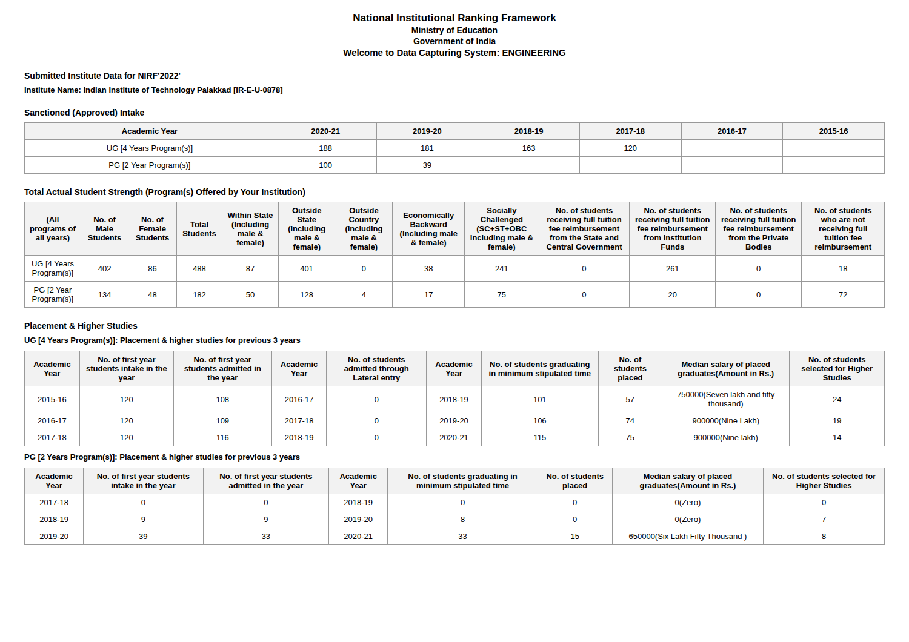National Institutional Ranking Framework
Ministry of Education
Government of India
Welcome to Data Capturing System: ENGINEERING
Submitted Institute Data for NIRF'2022'
Institute Name: Indian Institute of Technology Palakkad [IR-E-U-0878]
Sanctioned (Approved) Intake
| Academic Year | 2020-21 | 2019-20 | 2018-19 | 2017-18 | 2016-17 | 2015-16 |
| --- | --- | --- | --- | --- | --- | --- |
| UG [4 Years Program(s)] | 188 | 181 | 163 | 120 | | |
| PG [2 Year Program(s)] | 100 | 39 | | | | |
Total Actual Student Strength (Program(s) Offered by Your Institution)
| (All programs of all years) | No. of Male Students | No. of Female Students | Total Students | Within State (Including male & female) | Outside State (Including male & female) | Outside Country (Including male & female) | Economically Backward (Including male & female) | Socially Challenged (SC+ST+OBC Including male & female) | No. of students receiving full tuition fee reimbursement from the State and Central Government | No. of students receiving full tuition fee reimbursement from Institution Funds | No. of students receiving full tuition fee reimbursement from the Private Bodies | No. of students who are not receiving full tuition fee reimbursement |
| --- | --- | --- | --- | --- | --- | --- | --- | --- | --- | --- | --- | --- |
| UG [4 Years Program(s)] | 402 | 86 | 488 | 87 | 401 | 0 | 38 | 241 | 0 | 261 | 0 | 18 |
| PG [2 Year Program(s)] | 134 | 48 | 182 | 50 | 128 | 4 | 17 | 75 | 0 | 20 | 0 | 72 |
Placement & Higher Studies
UG [4 Years Program(s)]: Placement & higher studies for previous 3 years
| Academic Year | No. of first year students intake in the year | No. of first year students admitted in the year | Academic Year | No. of students admitted through Lateral entry | Academic Year | No. of students graduating in minimum stipulated time | No. of students placed | Median salary of placed graduates(Amount in Rs.) | No. of students selected for Higher Studies |
| --- | --- | --- | --- | --- | --- | --- | --- | --- | --- |
| 2015-16 | 120 | 108 | 2016-17 | 0 | 2018-19 | 101 | 57 | 750000(Seven lakh and fifty thousand) | 24 |
| 2016-17 | 120 | 109 | 2017-18 | 0 | 2019-20 | 106 | 74 | 900000(Nine Lakh) | 19 |
| 2017-18 | 120 | 116 | 2018-19 | 0 | 2020-21 | 115 | 75 | 900000(Nine lakh) | 14 |
PG [2 Years Program(s)]: Placement & higher studies for previous 3 years
| Academic Year | No. of first year students intake in the year | No. of first year students admitted in the year | Academic Year | No. of students graduating in minimum stipulated time | No. of students placed | Median salary of placed graduates(Amount in Rs.) | No. of students selected for Higher Studies |
| --- | --- | --- | --- | --- | --- | --- | --- |
| 2017-18 | 0 | 0 | 2018-19 | 0 | 0 | 0(Zero) | 0 |
| 2018-19 | 9 | 9 | 2019-20 | 8 | 0 | 0(Zero) | 7 |
| 2019-20 | 39 | 33 | 2020-21 | 33 | 15 | 650000(Six Lakh Fifty Thousand ) | 8 |